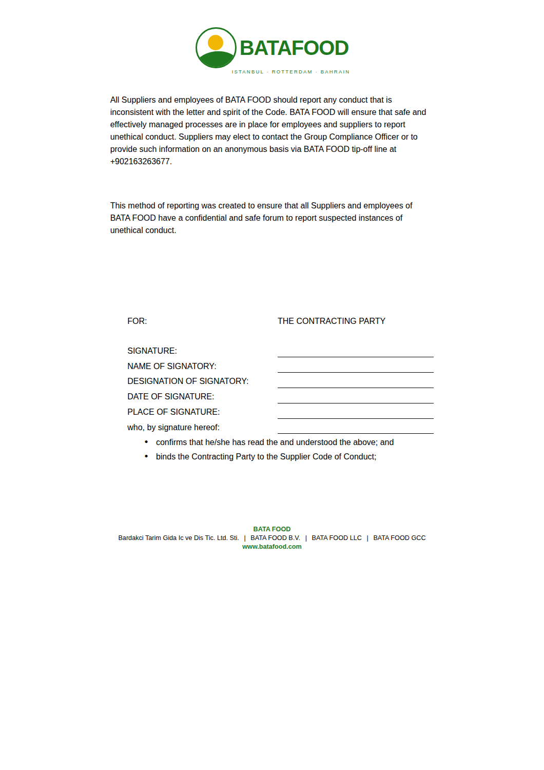BATA FOOD
ISTANBUL · ROTTERDAM · BAHRAIN
All Suppliers and employees of BATA FOOD should report any conduct that is inconsistent with the letter and spirit of the Code. BATA FOOD will ensure that safe and effectively managed processes are in place for employees and suppliers to report unethical conduct. Suppliers may elect to contact the Group Compliance Officer or to provide such information on an anonymous basis via BATA FOOD tip-off line at +902163263677.
This method of reporting was created to ensure that all Suppliers and employees of BATA FOOD have a confidential and safe forum to report suspected instances of unethical conduct.
| FOR: | THE CONTRACTING PARTY |
| SIGNATURE: | |
| NAME OF SIGNATORY: | |
| DESIGNATION OF SIGNATORY: | |
| DATE OF SIGNATURE: | |
| PLACE OF SIGNATURE: | |
| who, by signature hereof: | |
confirms that he/she has read the and understood the above; and
binds the Contracting Party to the Supplier Code of Conduct;
BATA FOOD
Bardakci Tarim Gida Ic ve Dis Tic. Ltd. Sti.|BATA FOOD B.V.|BATA FOOD LLC|BATA FOOD GCC
www.batafood.com